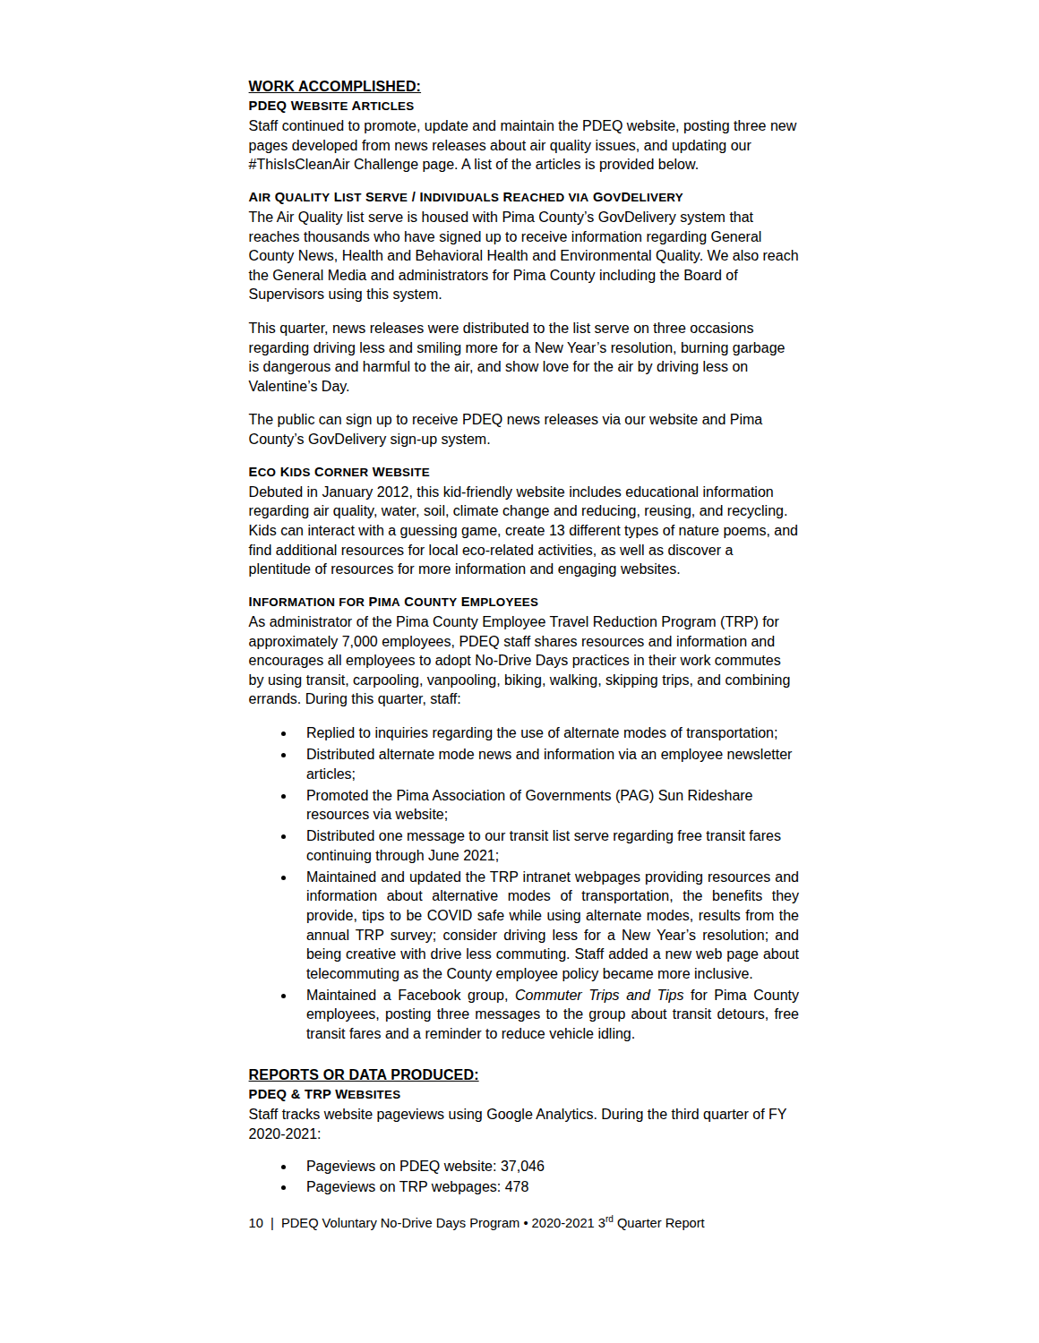WORK ACCOMPLISHED:
PDEQ WEBSITE ARTICLES
Staff continued to promote, update and maintain the PDEQ website, posting three new pages developed from news releases about air quality issues, and updating our #ThisIsCleanAir Challenge page. A list of the articles is provided below.
AIR QUALITY LIST SERVE / INDIVIDUALS REACHED VIA GOVDELIVERY
The Air Quality list serve is housed with Pima County’s GovDelivery system that reaches thousands who have signed up to receive information regarding General County News, Health and Behavioral Health and Environmental Quality. We also reach the General Media and administrators for Pima County including the Board of Supervisors using this system.
This quarter, news releases were distributed to the list serve on three occasions regarding driving less and smiling more for a New Year’s resolution, burning garbage is dangerous and harmful to the air, and show love for the air by driving less on Valentine’s Day.
The public can sign up to receive PDEQ news releases via our website and Pima County’s GovDelivery sign-up system.
ECO KIDS CORNER WEBSITE
Debuted in January 2012, this kid-friendly website includes educational information regarding air quality, water, soil, climate change and reducing, reusing, and recycling. Kids can interact with a guessing game, create 13 different types of nature poems, and find additional resources for local eco-related activities, as well as discover a plentitude of resources for more information and engaging websites.
INFORMATION FOR PIMA COUNTY EMPLOYEES
As administrator of the Pima County Employee Travel Reduction Program (TRP) for approximately 7,000 employees, PDEQ staff shares resources and information and encourages all employees to adopt No-Drive Days practices in their work commutes by using transit, carpooling, vanpooling, biking, walking, skipping trips, and combining errands. During this quarter, staff:
Replied to inquiries regarding the use of alternate modes of transportation;
Distributed alternate mode news and information via an employee newsletter articles;
Promoted the Pima Association of Governments (PAG) Sun Rideshare resources via website;
Distributed one message to our transit list serve regarding free transit fares continuing through June 2021;
Maintained and updated the TRP intranet webpages providing resources and information about alternative modes of transportation, the benefits they provide, tips to be COVID safe while using alternate modes, results from the annual TRP survey; consider driving less for a New Year’s resolution; and being creative with drive less commuting. Staff added a new web page about telecommuting as the County employee policy became more inclusive.
Maintained a Facebook group, Commuter Trips and Tips for Pima County employees, posting three messages to the group about transit detours, free transit fares and a reminder to reduce vehicle idling.
REPORTS OR DATA PRODUCED:
PDEQ & TRP WEBSITES
Staff tracks website pageviews using Google Analytics. During the third quarter of FY 2020-2021:
Pageviews on PDEQ website: 37,046
Pageviews on TRP webpages: 478
10 | PDEQ Voluntary No-Drive Days Program • 2020-2021 3rd Quarter Report